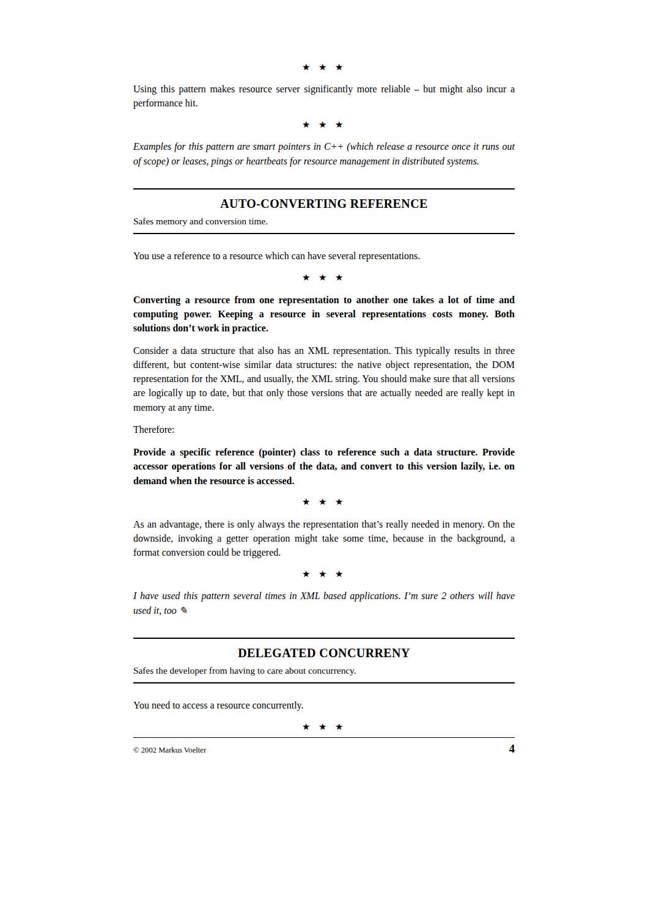★ ★ ★
Using this pattern makes resource server significantly more reliable – but might also incur a performance hit.
★ ★ ★
Examples for this pattern are smart pointers in C++ (which release a resource once it runs out of scope) or leases, pings or heartbeats for resource management in distributed systems.
Auto-Converting Reference
Safes memory and conversion time.
You use a reference to a resource which can have several representations.
★ ★ ★
Converting a resource from one representation to another one takes a lot of time and computing power. Keeping a resource in several representations costs money. Both solutions don’t work in practice.
Consider a data structure that also has an XML representation. This typically results in three different, but content-wise similar data structures: the native object representation, the DOM representation for the XML, and usually, the XML string. You should make sure that all versions are logically up to date, but that only those versions that are actually needed are really kept in memory at any time.
Therefore:
Provide a specific reference (pointer) class to reference such a data structure. Provide accessor operations for all versions of the data, and convert to this version lazily, i.e. on demand when the resource is accessed.
★ ★ ★
As an advantage, there is only always the representation that’s really needed in menory. On the downside, invoking a getter operation might take some time, because in the background, a format conversion could be triggered.
★ ★ ★
I have used this pattern several times in XML based applications. I’m sure 2 others will have used it, too ✎
Delegated Concurreny
Safes the developer from having to care about concurrency.
You need to access a resource concurrently.
★ ★ ★
© 2002 Markus Voelter 4